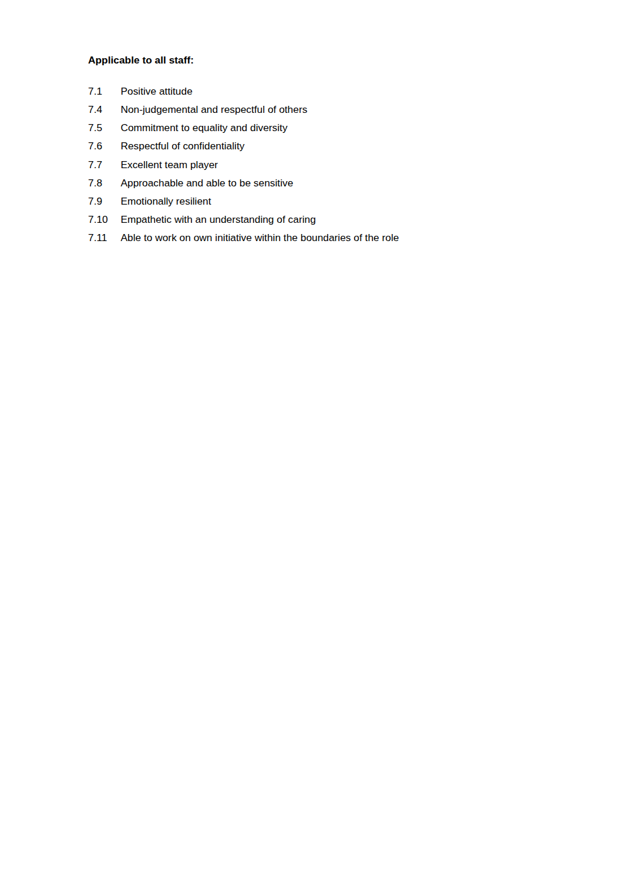Applicable to all staff:
7.1 Positive attitude
7.4 Non-judgemental and respectful of others
7.5 Commitment to equality and diversity
7.6 Respectful of confidentiality
7.7 Excellent team player
7.8 Approachable and able to be sensitive
7.9 Emotionally resilient
7.10 Empathetic with an understanding of caring
7.11 Able to work on own initiative within the boundaries of the role